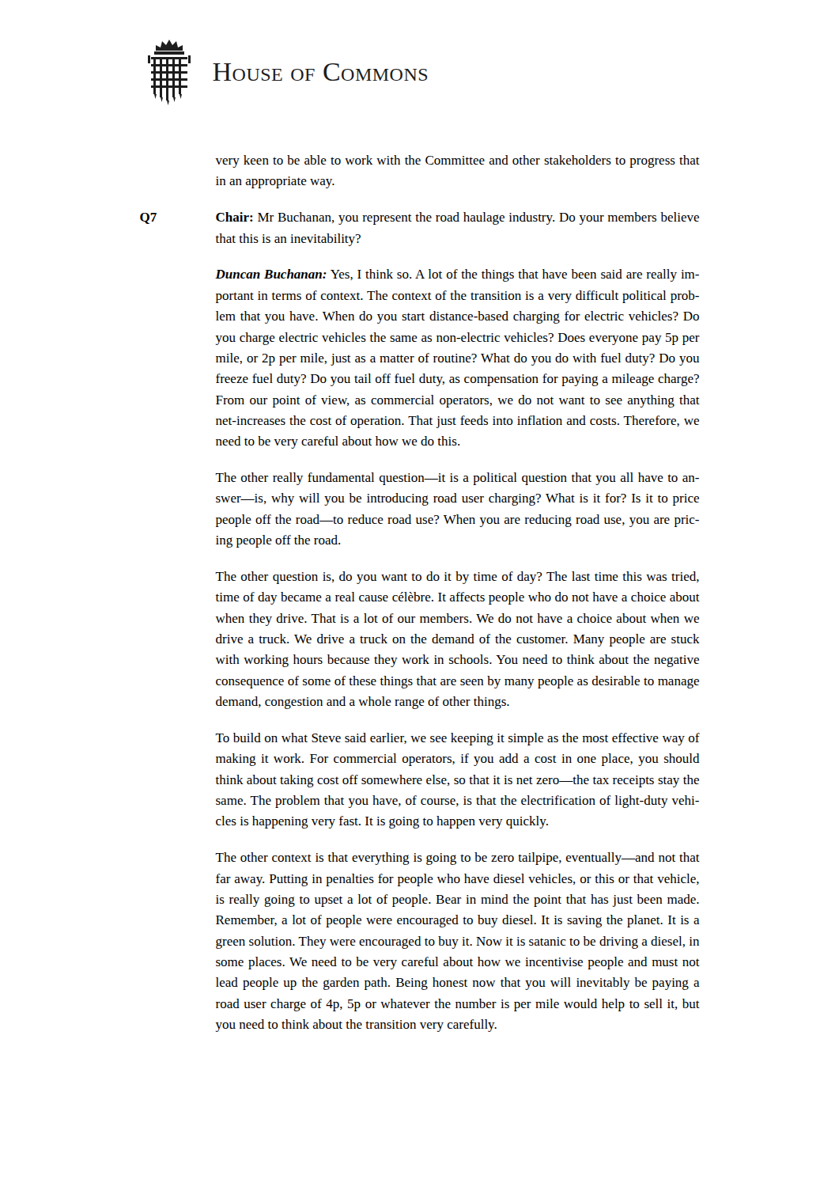House of Commons
very keen to be able to work with the Committee and other stakeholders to progress that in an appropriate way.
Q7
Chair: Mr Buchanan, you represent the road haulage industry. Do your members believe that this is an inevitability?
Duncan Buchanan: Yes, I think so. A lot of the things that have been said are really important in terms of context. The context of the transition is a very difficult political problem that you have. When do you start distance-based charging for electric vehicles? Do you charge electric vehicles the same as non-electric vehicles? Does everyone pay 5p per mile, or 2p per mile, just as a matter of routine? What do you do with fuel duty? Do you freeze fuel duty? Do you tail off fuel duty, as compensation for paying a mileage charge? From our point of view, as commercial operators, we do not want to see anything that net-increases the cost of operation. That just feeds into inflation and costs. Therefore, we need to be very careful about how we do this.
The other really fundamental question—it is a political question that you all have to answer—is, why will you be introducing road user charging? What is it for? Is it to price people off the road—to reduce road use? When you are reducing road use, you are pricing people off the road.
The other question is, do you want to do it by time of day? The last time this was tried, time of day became a real cause célèbre. It affects people who do not have a choice about when they drive. That is a lot of our members. We do not have a choice about when we drive a truck. We drive a truck on the demand of the customer. Many people are stuck with working hours because they work in schools. You need to think about the negative consequence of some of these things that are seen by many people as desirable to manage demand, congestion and a whole range of other things.
To build on what Steve said earlier, we see keeping it simple as the most effective way of making it work. For commercial operators, if you add a cost in one place, you should think about taking cost off somewhere else, so that it is net zero—the tax receipts stay the same. The problem that you have, of course, is that the electrification of light-duty vehicles is happening very fast. It is going to happen very quickly.
The other context is that everything is going to be zero tailpipe, eventually—and not that far away. Putting in penalties for people who have diesel vehicles, or this or that vehicle, is really going to upset a lot of people. Bear in mind the point that has just been made. Remember, a lot of people were encouraged to buy diesel. It is saving the planet. It is a green solution. They were encouraged to buy it. Now it is satanic to be driving a diesel, in some places. We need to be very careful about how we incentivise people and must not lead people up the garden path. Being honest now that you will inevitably be paying a road user charge of 4p, 5p or whatever the number is per mile would help to sell it, but you need to think about the transition very carefully.